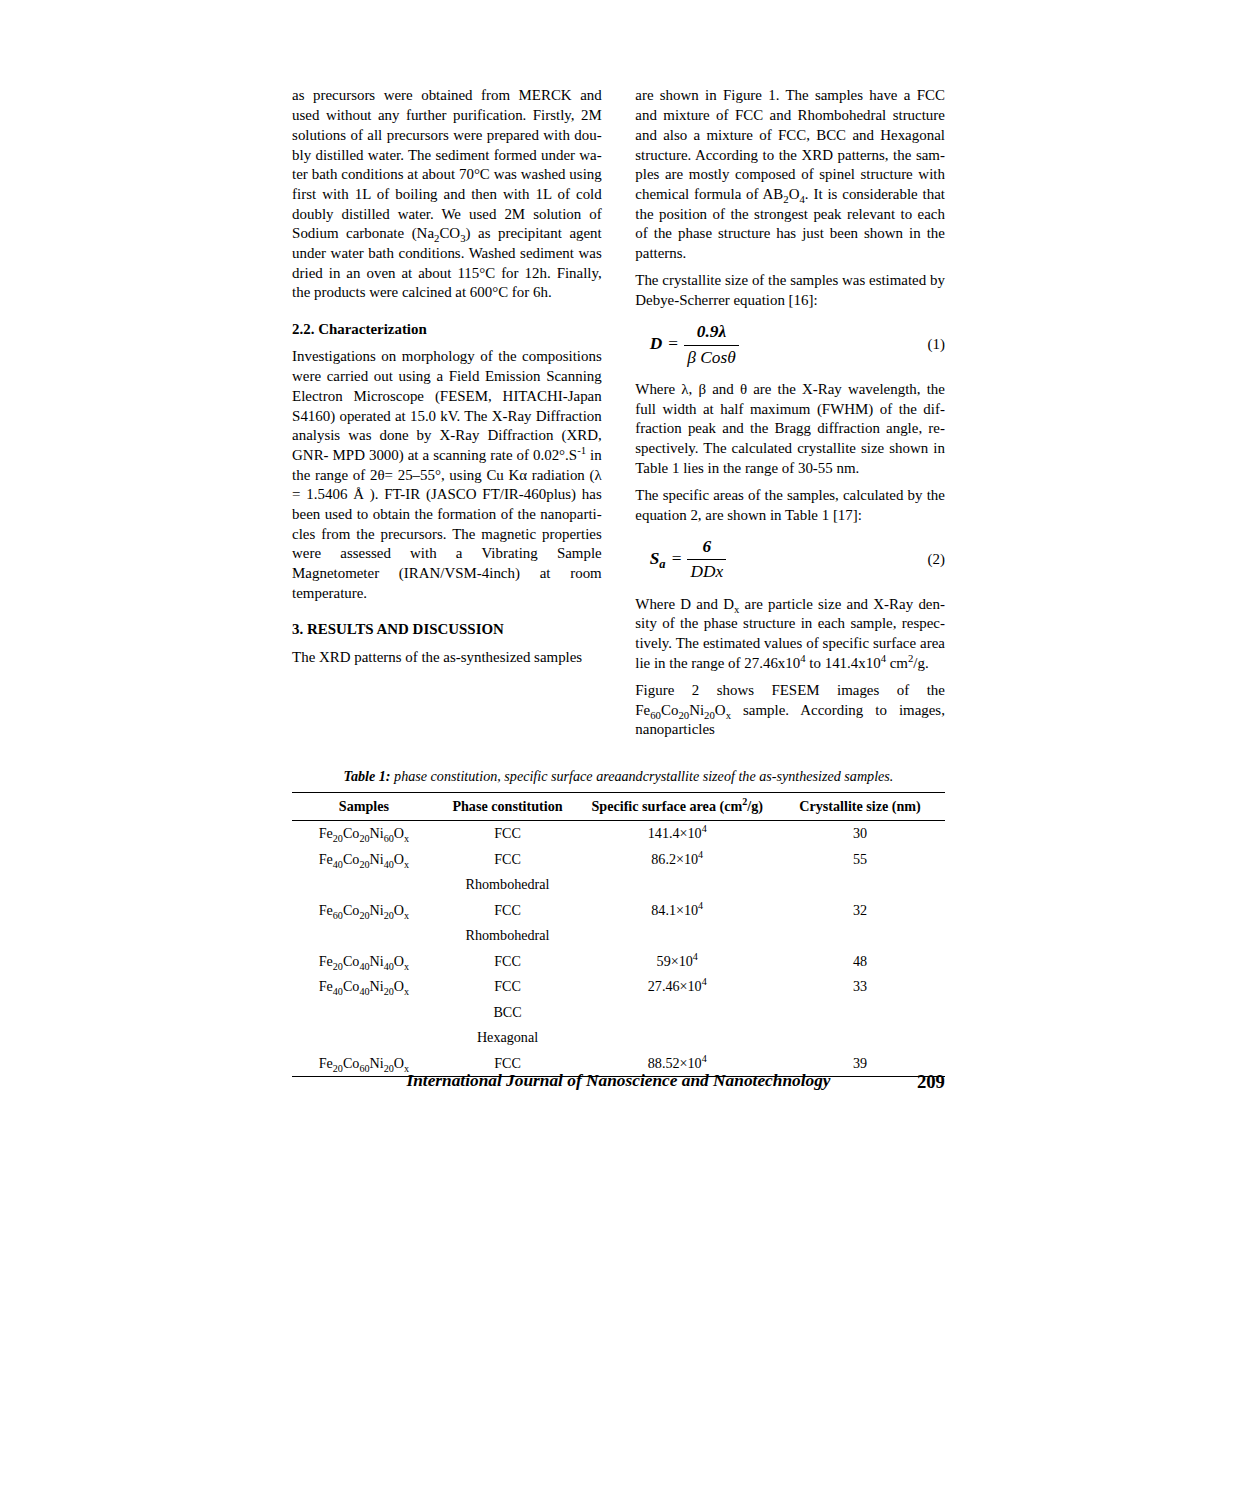as precursors were obtained from MERCK and used without any further purification. Firstly, 2M solutions of all precursors were prepared with doubly distilled water. The sediment formed under water bath conditions at about 70°C was washed using first with 1L of boiling and then with 1L of cold doubly distilled water. We used 2M solution of Sodium carbonate (Na2CO3) as precipitant agent under water bath conditions. Washed sediment was dried in an oven at about 115°C for 12h. Finally, the products were calcined at 600°C for 6h.
2.2. Characterization
Investigations on morphology of the compositions were carried out using a Field Emission Scanning Electron Microscope (FESEM, HITACHI-Japan S4160) operated at 15.0 kV. The X-Ray Diffraction analysis was done by X-Ray Diffraction (XRD, GNR- MPD 3000) at a scanning rate of 0.02°.S-1 in the range of 2θ= 25–55°, using Cu Kα radiation (λ = 1.5406 Å ). FT-IR (JASCO FT/IR-460plus) has been used to obtain the formation of the nanoparticles from the precursors. The magnetic properties were assessed with a Vibrating Sample Magnetometer (IRAN/VSM-4inch) at room temperature.
3. RESULTS AND DISCUSSION
The XRD patterns of the as-synthesized samples
are shown in Figure 1. The samples have a FCC and mixture of FCC and Rhombohedral structure and also a mixture of FCC, BCC and Hexagonal structure. According to the XRD patterns, the samples are mostly composed of spinel structure with chemical formula of AB2O4. It is considerable that the position of the strongest peak relevant to each of the phase structure has just been shown in the patterns.
The crystallite size of the samples was estimated by Debye-Scherrer equation [16]:
D=0.9λ β Cosθ
(1)
Where λ, β and θ are the X-Ray wavelength, the full width at half maximum (FWHM) of the diffraction peak and the Bragg diffraction angle, respectively. The calculated crystallite size shown in Table 1 lies in the range of 30-55 nm.
The specific areas of the samples, calculated by the equation 2, are shown in Table 1 [17]:
Sa=6 DDx
(2)
Where D and Dx are particle size and X-Ray density of the phase structure in each sample, respectively. The estimated values of specific surface area lie in the range of 27.46x104 to 141.4x104 cm2/g.
Figure 2 shows FESEM images of the Fe60Co20Ni20Ox sample. According to images, nanoparticles
Table 1: phase constitution, specific surface areaandcrystallite sizeof the as-synthesized samples.
| Samples | Phase constitution | Specific surface area (cm 2 /g) | Crystallite size (nm) |
| --- | --- | --- | --- |
| Fe 20 Co 20 Ni 60 O x | FCC | 141.4×10 4 | 30 |
| Fe 40 Co 20 Ni 40 O x | FCC | 86.2×10 4 | 55 |
| | Rhombohedral | | |
| Fe 60 Co 20 Ni 20 O x | FCC | 84.1×10 4 | 32 |
| | Rhombohedral | | |
| Fe 20 Co 40 Ni 40 O x | FCC | 59×10 4 | 48 |
| Fe 40 Co 40 Ni 20 O x | FCC | 27.46×10 4 | 33 |
| | BCC | | |
| | Hexagonal | | |
| Fe 20 Co 60 Ni 20 O x | FCC | 88.52×10 4 | 39 |
International Journal of Nanoscience and Nanotechnology
209